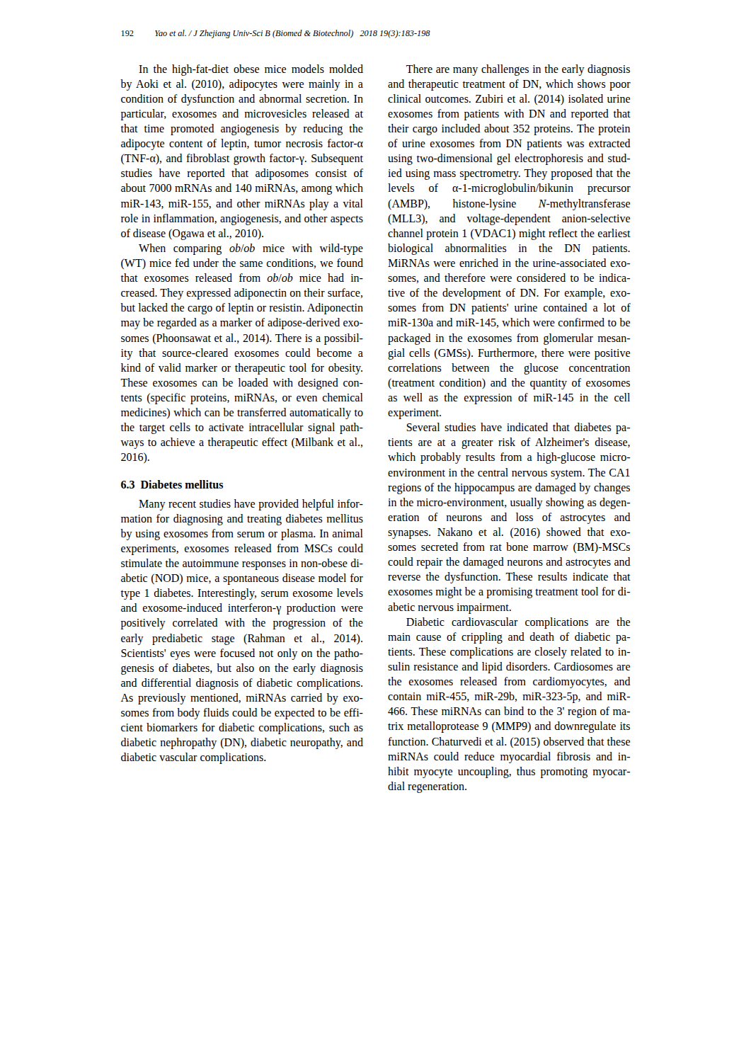192 Yao et al. / J Zhejiang Univ-Sci B (Biomed & Biotechnol) 2018 19(3):183-198
In the high-fat-diet obese mice models molded by Aoki et al. (2010), adipocytes were mainly in a condition of dysfunction and abnormal secretion. In particular, exosomes and microvesicles released at that time promoted angiogenesis by reducing the adipocyte content of leptin, tumor necrosis factor-α (TNF-α), and fibroblast growth factor-γ. Subsequent studies have reported that adiposomes consist of about 7000 mRNAs and 140 miRNAs, among which miR-143, miR-155, and other miRNAs play a vital role in inflammation, angiogenesis, and other aspects of disease (Ogawa et al., 2010).
When comparing ob/ob mice with wild-type (WT) mice fed under the same conditions, we found that exosomes released from ob/ob mice had increased. They expressed adiponectin on their surface, but lacked the cargo of leptin or resistin. Adiponectin may be regarded as a marker of adipose-derived exosomes (Phoonsawat et al., 2014). There is a possibility that source-cleared exosomes could become a kind of valid marker or therapeutic tool for obesity. These exosomes can be loaded with designed contents (specific proteins, miRNAs, or even chemical medicines) which can be transferred automatically to the target cells to activate intracellular signal pathways to achieve a therapeutic effect (Milbank et al., 2016).
6.3 Diabetes mellitus
Many recent studies have provided helpful information for diagnosing and treating diabetes mellitus by using exosomes from serum or plasma. In animal experiments, exosomes released from MSCs could stimulate the autoimmune responses in non-obese diabetic (NOD) mice, a spontaneous disease model for type 1 diabetes. Interestingly, serum exosome levels and exosome-induced interferon-γ production were positively correlated with the progression of the early prediabetic stage (Rahman et al., 2014). Scientists' eyes were focused not only on the pathogenesis of diabetes, but also on the early diagnosis and differential diagnosis of diabetic complications. As previously mentioned, miRNAs carried by exosomes from body fluids could be expected to be efficient biomarkers for diabetic complications, such as diabetic nephropathy (DN), diabetic neuropathy, and diabetic vascular complications.
There are many challenges in the early diagnosis and therapeutic treatment of DN, which shows poor clinical outcomes. Zubiri et al. (2014) isolated urine exosomes from patients with DN and reported that their cargo included about 352 proteins. The protein of urine exosomes from DN patients was extracted using two-dimensional gel electrophoresis and studied using mass spectrometry. They proposed that the levels of α-1-microglobulin/bikunin precursor (AMBP), histone-lysine N-methyltransferase (MLL3), and voltage-dependent anion-selective channel protein 1 (VDAC1) might reflect the earliest biological abnormalities in the DN patients. MiRNAs were enriched in the urine-associated exosomes, and therefore were considered to be indicative of the development of DN. For example, exosomes from DN patients' urine contained a lot of miR-130a and miR-145, which were confirmed to be packaged in the exosomes from glomerular mesangial cells (GMSs). Furthermore, there were positive correlations between the glucose concentration (treatment condition) and the quantity of exosomes as well as the expression of miR-145 in the cell experiment.
Several studies have indicated that diabetes patients are at a greater risk of Alzheimer's disease, which probably results from a high-glucose micro-environment in the central nervous system. The CA1 regions of the hippocampus are damaged by changes in the micro-environment, usually showing as degeneration of neurons and loss of astrocytes and synapses. Nakano et al. (2016) showed that exosomes secreted from rat bone marrow (BM)-MSCs could repair the damaged neurons and astrocytes and reverse the dysfunction. These results indicate that exosomes might be a promising treatment tool for diabetic nervous impairment.
Diabetic cardiovascular complications are the main cause of crippling and death of diabetic patients. These complications are closely related to insulin resistance and lipid disorders. Cardiosomes are the exosomes released from cardiomyocytes, and contain miR-455, miR-29b, miR-323-5p, and miR-466. These miRNAs can bind to the 3' region of matrix metalloprotease 9 (MMP9) and downregulate its function. Chaturvedi et al. (2015) observed that these miRNAs could reduce myocardial fibrosis and inhibit myocyte uncoupling, thus promoting myocardial regeneration.